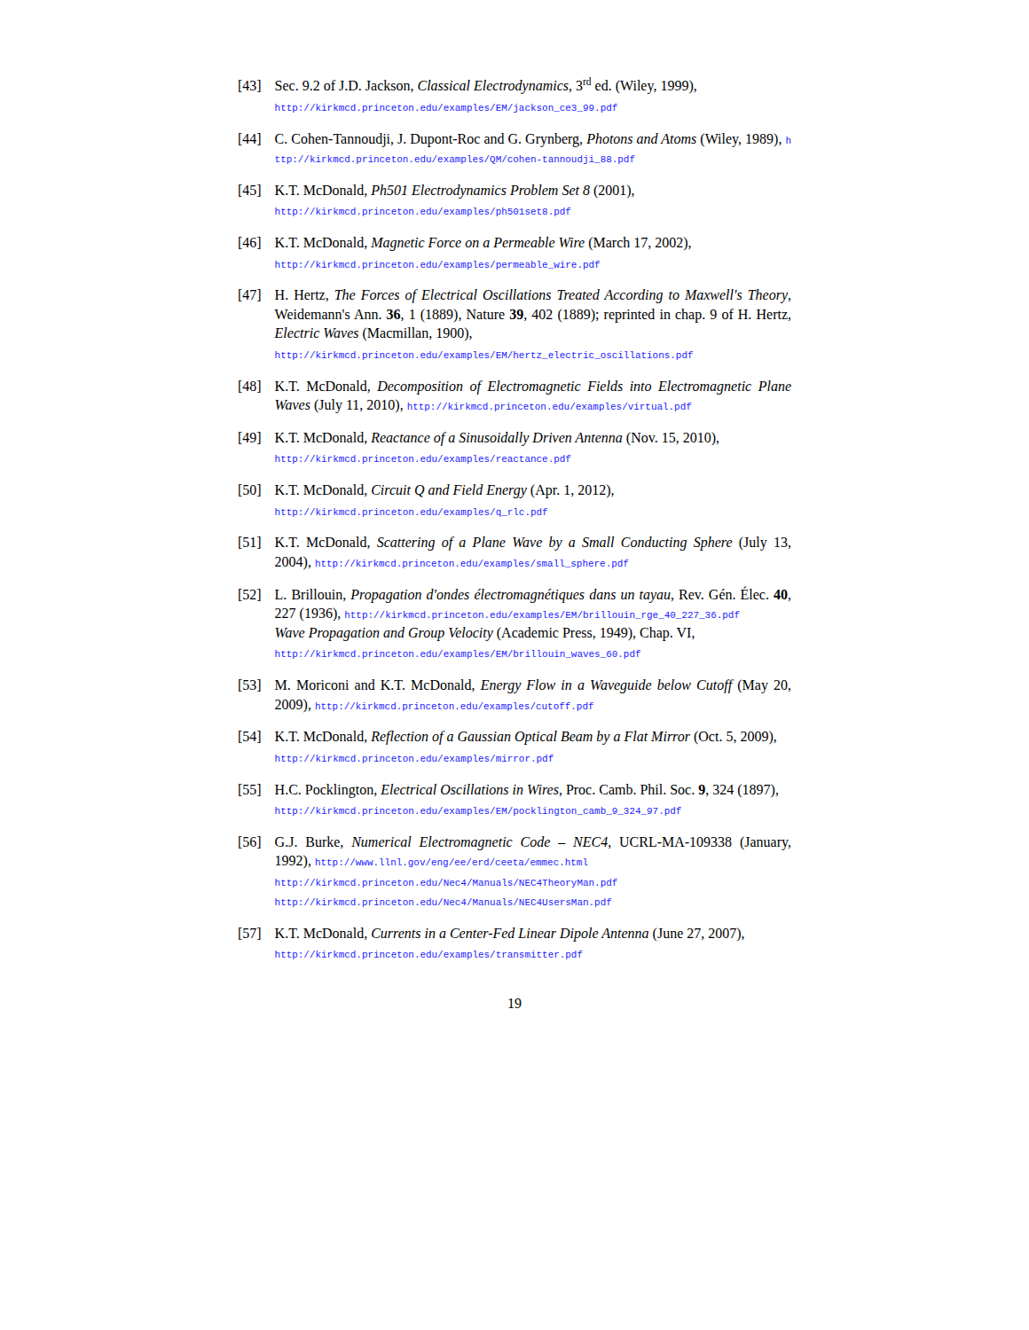[43] Sec. 9.2 of J.D. Jackson, Classical Electrodynamics, 3rd ed. (Wiley, 1999), http://kirkmcd.princeton.edu/examples/EM/jackson_ce3_99.pdf
[44] C. Cohen-Tannoudji, J. Dupont-Roc and G. Grynberg, Photons and Atoms (Wiley, 1989), http://kirkmcd.princeton.edu/examples/QM/cohen-tannoudji_88.pdf
[45] K.T. McDonald, Ph501 Electrodynamics Problem Set 8 (2001), http://kirkmcd.princeton.edu/examples/ph501set8.pdf
[46] K.T. McDonald, Magnetic Force on a Permeable Wire (March 17, 2002), http://kirkmcd.princeton.edu/examples/permeable_wire.pdf
[47] H. Hertz, The Forces of Electrical Oscillations Treated According to Maxwell's Theory, Weidemann's Ann. 36, 1 (1889), Nature 39, 402 (1889); reprinted in chap. 9 of H. Hertz, Electric Waves (Macmillan, 1900), http://kirkmcd.princeton.edu/examples/EM/hertz_electric_oscillations.pdf
[48] K.T. McDonald, Decomposition of Electromagnetic Fields into Electromagnetic Plane Waves (July 11, 2010), http://kirkmcd.princeton.edu/examples/virtual.pdf
[49] K.T. McDonald, Reactance of a Sinusoidally Driven Antenna (Nov. 15, 2010), http://kirkmcd.princeton.edu/examples/reactance.pdf
[50] K.T. McDonald, Circuit Q and Field Energy (Apr. 1, 2012), http://kirkmcd.princeton.edu/examples/q_rlc.pdf
[51] K.T. McDonald, Scattering of a Plane Wave by a Small Conducting Sphere (July 13, 2004), http://kirkmcd.princeton.edu/examples/small_sphere.pdf
[52] L. Brillouin, Propagation d'ondes électromagnétiques dans un tayau, Rev. Gén. Élec. 40, 227 (1936), http://kirkmcd.princeton.edu/examples/EM/brillouin_rge_40_227_36.pdf
Wave Propagation and Group Velocity (Academic Press, 1949), Chap. VI, http://kirkmcd.princeton.edu/examples/EM/brillouin_waves_60.pdf
[53] M. Moriconi and K.T. McDonald, Energy Flow in a Waveguide below Cutoff (May 20, 2009), http://kirkmcd.princeton.edu/examples/cutoff.pdf
[54] K.T. McDonald, Reflection of a Gaussian Optical Beam by a Flat Mirror (Oct. 5, 2009), http://kirkmcd.princeton.edu/examples/mirror.pdf
[55] H.C. Pocklington, Electrical Oscillations in Wires, Proc. Camb. Phil. Soc. 9, 324 (1897), http://kirkmcd.princeton.edu/examples/EM/pocklington_camb_9_324_97.pdf
[56] G.J. Burke, Numerical Electromagnetic Code – NEC4, UCRL-MA-109338 (January, 1992), http://www.llnl.gov/eng/ee/erd/ceeta/emmec.html http://kirkmcd.princeton.edu/Nec4/Manuals/NEC4TheoryMan.pdf http://kirkmcd.princeton.edu/Nec4/Manuals/NEC4UsersMan.pdf
[57] K.T. McDonald, Currents in a Center-Fed Linear Dipole Antenna (June 27, 2007), http://kirkmcd.princeton.edu/examples/transmitter.pdf
19